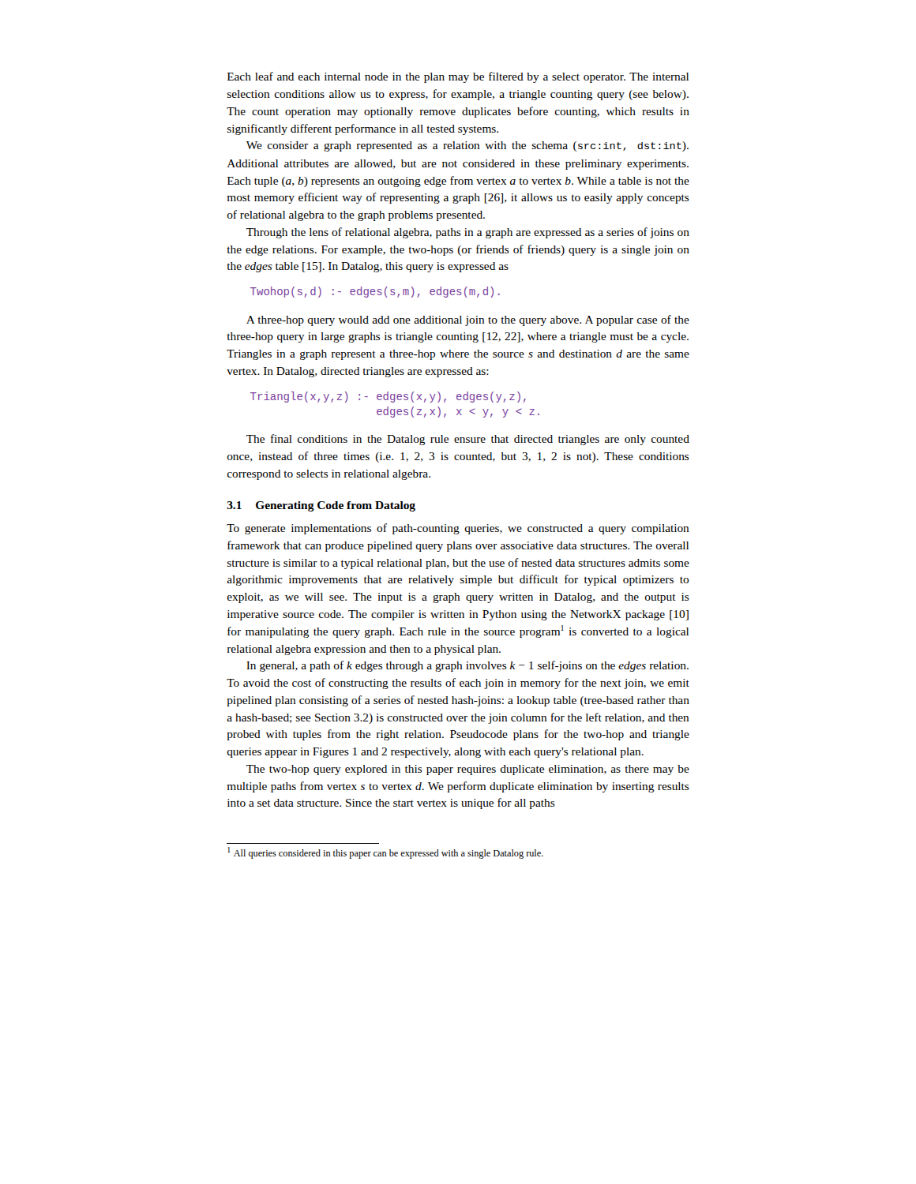Each leaf and each internal node in the plan may be filtered by a select operator. The internal selection conditions allow us to express, for example, a triangle counting query (see below). The count operation may optionally remove duplicates before counting, which results in significantly different performance in all tested systems.
We consider a graph represented as a relation with the schema (src:int, dst:int). Additional attributes are allowed, but are not considered in these preliminary experiments. Each tuple (a, b) represents an outgoing edge from vertex a to vertex b. While a table is not the most memory efficient way of representing a graph [26], it allows us to easily apply concepts of relational algebra to the graph problems presented.
Through the lens of relational algebra, paths in a graph are expressed as a series of joins on the edge relations. For example, the two-hops (or friends of friends) query is a single join on the edges table [15]. In Datalog, this query is expressed as
Twohop(s,d) :- edges(s,m), edges(m,d).
A three-hop query would add one additional join to the query above. A popular case of the three-hop query in large graphs is triangle counting [12, 22], where a triangle must be a cycle. Triangles in a graph represent a three-hop where the source s and destination d are the same vertex. In Datalog, directed triangles are expressed as:
Triangle(x,y,z) :- edges(x,y), edges(y,z), edges(z,x), x < y, y < z.
The final conditions in the Datalog rule ensure that directed triangles are only counted once, instead of three times (i.e. 1, 2, 3 is counted, but 3, 1, 2 is not). These conditions correspond to selects in relational algebra.
3.1 Generating Code from Datalog
To generate implementations of path-counting queries, we constructed a query compilation framework that can produce pipelined query plans over associative data structures. The overall structure is similar to a typical relational plan, but the use of nested data structures admits some algorithmic improvements that are relatively simple but difficult for typical optimizers to exploit, as we will see. The input is a graph query written in Datalog, and the output is imperative source code. The compiler is written in Python using the NetworkX package [10] for manipulating the query graph. Each rule in the source program1 is converted to a logical relational algebra expression and then to a physical plan.
In general, a path of k edges through a graph involves k − 1 self-joins on the edges relation. To avoid the cost of constructing the results of each join in memory for the next join, we emit pipelined plan consisting of a series of nested hash-joins: a lookup table (tree-based rather than a hash-based; see Section 3.2) is constructed over the join column for the left relation, and then probed with tuples from the right relation. Pseudocode plans for the two-hop and triangle queries appear in Figures 1 and 2 respectively, along with each query's relational plan.
The two-hop query explored in this paper requires duplicate elimination, as there may be multiple paths from vertex s to vertex d. We perform duplicate elimination by inserting results into a set data structure. Since the start vertex is unique for all paths
1All queries considered in this paper can be expressed with a single Datalog rule.